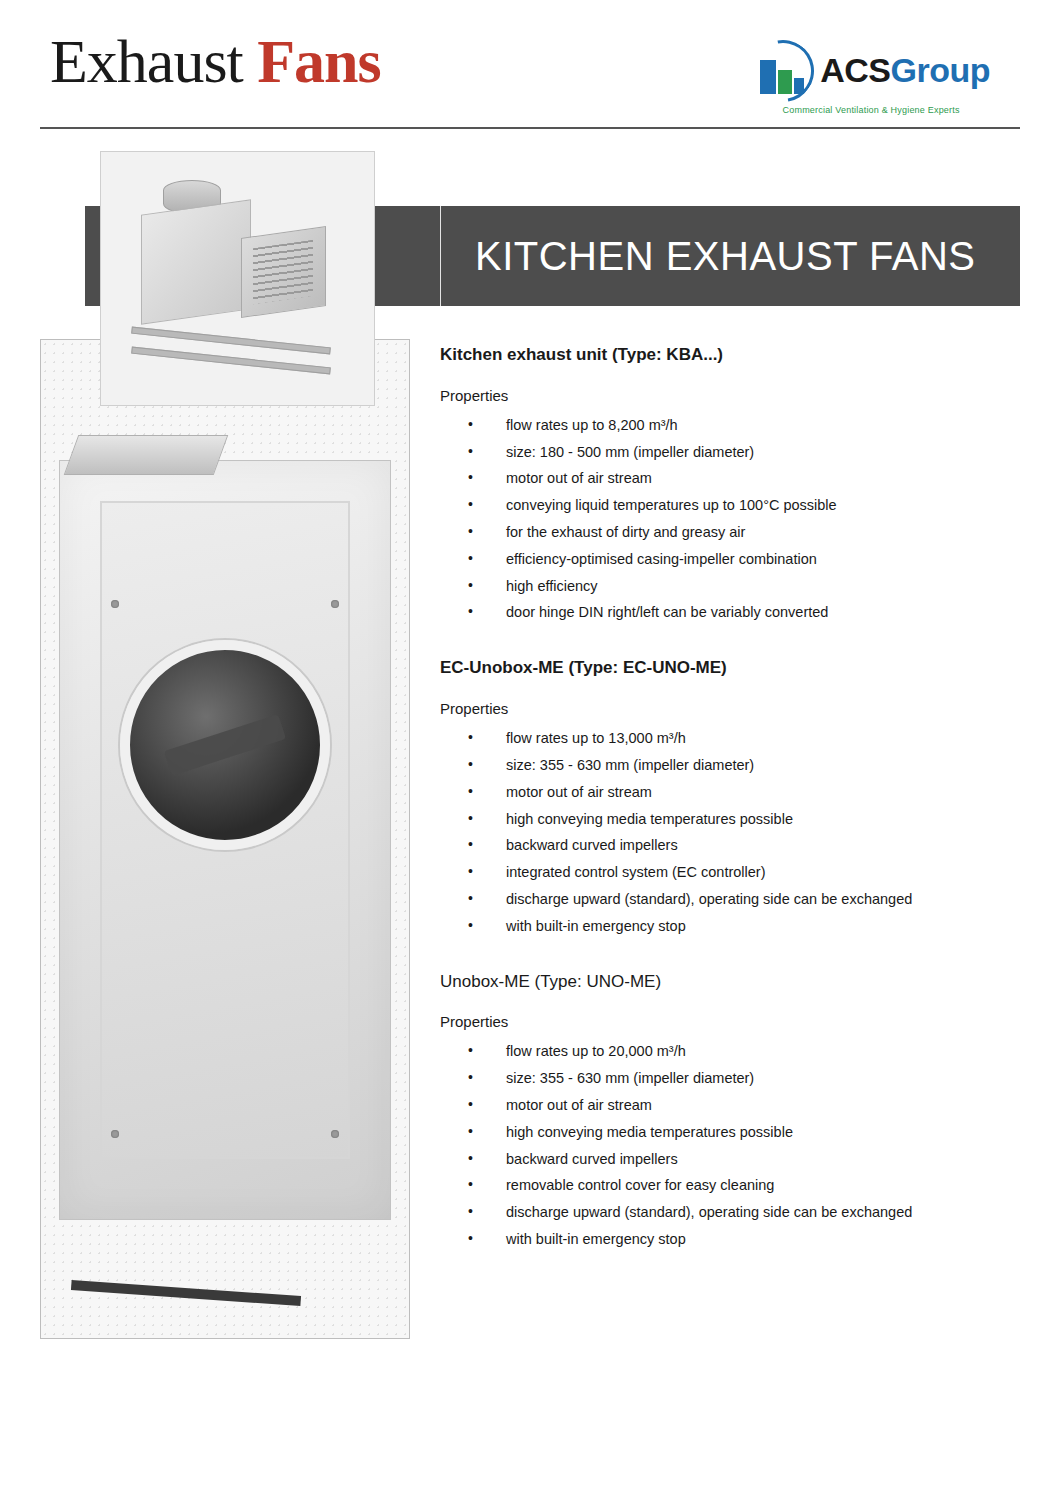Exhaust Fans
ACS Group
Commercial Ventilation & Hygiene Experts
KITCHEN EXHAUST FANS
Kitchen exhaust unit (Type: KBA...)
Properties
flow rates up to 8,200 m³/h
size: 180 - 500 mm (impeller diameter)
motor out of air stream
conveying liquid temperatures up to 100°C possible
for the exhaust of dirty and greasy air
efficiency-optimised casing-impeller combination
high efficiency
door hinge DIN right/left can be variably converted
EC-Unobox-ME (Type: EC-UNO-ME)
Properties
flow rates up to 13,000 m³/h
size: 355 - 630 mm (impeller diameter)
motor out of air stream
high conveying media temperatures possible
backward curved impellers
integrated control system (EC controller)
discharge upward (standard), operating side can be exchanged
with built-in emergency stop
Unobox-ME (Type: UNO-ME)
Properties
flow rates up to 20,000 m³/h
size: 355 - 630 mm (impeller diameter)
motor out of air stream
high conveying media temperatures possible
backward curved impellers
removable control cover for easy cleaning
discharge upward (standard), operating side can be exchanged
with built-in emergency stop